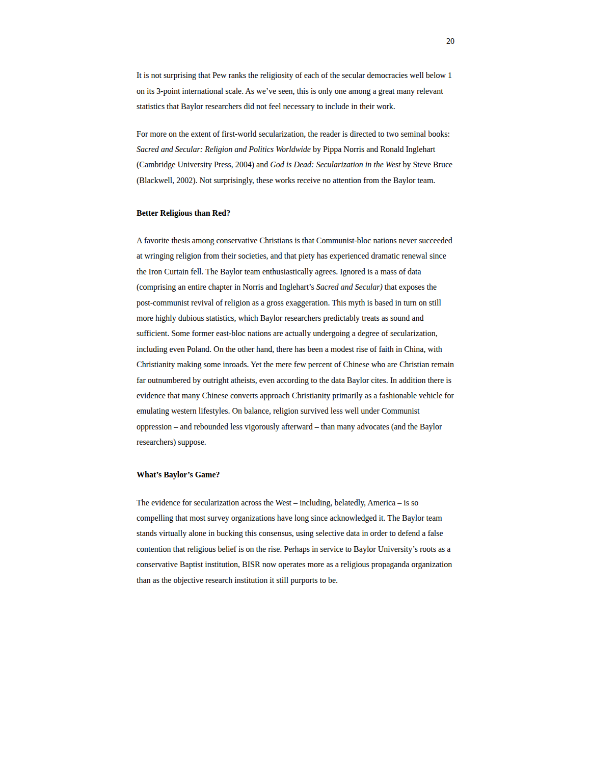20
It is not surprising that Pew ranks the religiosity of each of the secular democracies well below 1 on its 3-point international scale. As we’ve seen, this is only one among a great many relevant statistics that Baylor researchers did not feel necessary to include in their work.
For more on the extent of first-world secularization, the reader is directed to two seminal books: Sacred and Secular: Religion and Politics Worldwide by Pippa Norris and Ronald Inglehart (Cambridge University Press, 2004) and God is Dead: Secularization in the West by Steve Bruce (Blackwell, 2002). Not surprisingly, these works receive no attention from the Baylor team.
Better Religious than Red?
A favorite thesis among conservative Christians is that Communist-bloc nations never succeeded at wringing religion from their societies, and that piety has experienced dramatic renewal since the Iron Curtain fell. The Baylor team enthusiastically agrees. Ignored is a mass of data (comprising an entire chapter in Norris and Inglehart’s Sacred and Secular) that exposes the post-communist revival of religion as a gross exaggeration. This myth is based in turn on still more highly dubious statistics, which Baylor researchers predictably treats as sound and sufficient. Some former east-bloc nations are actually undergoing a degree of secularization, including even Poland. On the other hand, there has been a modest rise of faith in China, with Christianity making some inroads. Yet the mere few percent of Chinese who are Christian remain far outnumbered by outright atheists, even according to the data Baylor cites. In addition there is evidence that many Chinese converts approach Christianity primarily as a fashionable vehicle for emulating western lifestyles. On balance, religion survived less well under Communist oppression – and rebounded less vigorously afterward – than many advocates (and the Baylor researchers) suppose.
What’s Baylor’s Game?
The evidence for secularization across the West – including, belatedly, America – is so compelling that most survey organizations have long since acknowledged it. The Baylor team stands virtually alone in bucking this consensus, using selective data in order to defend a false contention that religious belief is on the rise. Perhaps in service to Baylor University’s roots as a conservative Baptist institution, BISR now operates more as a religious propaganda organization than as the objective research institution it still purports to be.